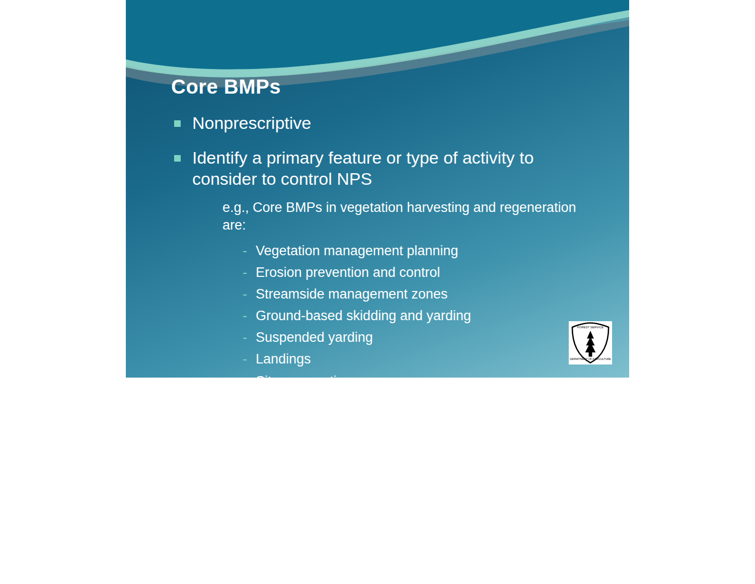Core BMPs
Nonprescriptive
Identify a primary feature or type of activity to consider to control NPS
e.g., Core BMPs in vegetation harvesting and regeneration are:
Vegetation management planning
Erosion prevention and control
Streamside management zones
Ground-based skidding and yarding
Suspended yarding
Landings
Site preparation
FOREST SERVICE DEPARTMENT OF AGRICULTURE